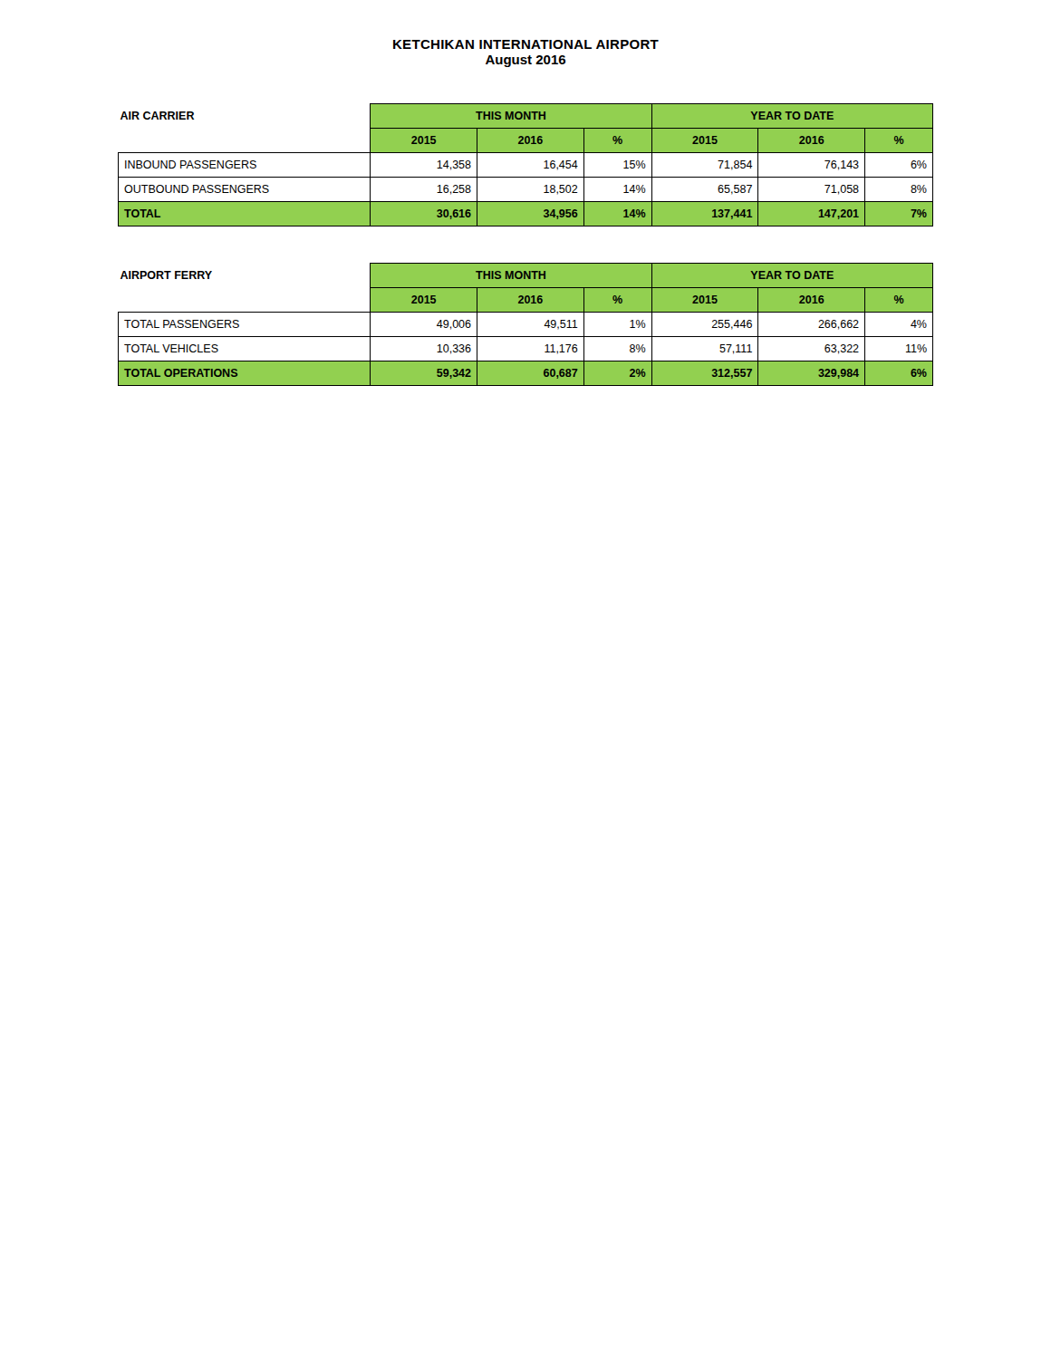KETCHIKAN INTERNATIONAL AIRPORT
August 2016
| AIR CARRIER | THIS MONTH | YEAR TO DATE |
| | 2015 | 2016 | % | 2015 | 2016 | % |
| INBOUND PASSENGERS | 14,358 | 16,454 | 15% | 71,854 | 76,143 | 6% |
| OUTBOUND PASSENGERS | 16,258 | 18,502 | 14% | 65,587 | 71,058 | 8% |
| TOTAL | 30,616 | 34,956 | 14% | 137,441 | 147,201 | 7% |
| AIRPORT FERRY | THIS MONTH | YEAR TO DATE |
| | 2015 | 2016 | % | 2015 | 2016 | % |
| TOTAL PASSENGERS | 49,006 | 49,511 | 1% | 255,446 | 266,662 | 4% |
| TOTAL VEHICLES | 10,336 | 11,176 | 8% | 57,111 | 63,322 | 11% |
| TOTAL OPERATIONS | 59,342 | 60,687 | 2% | 312,557 | 329,984 | 6% |